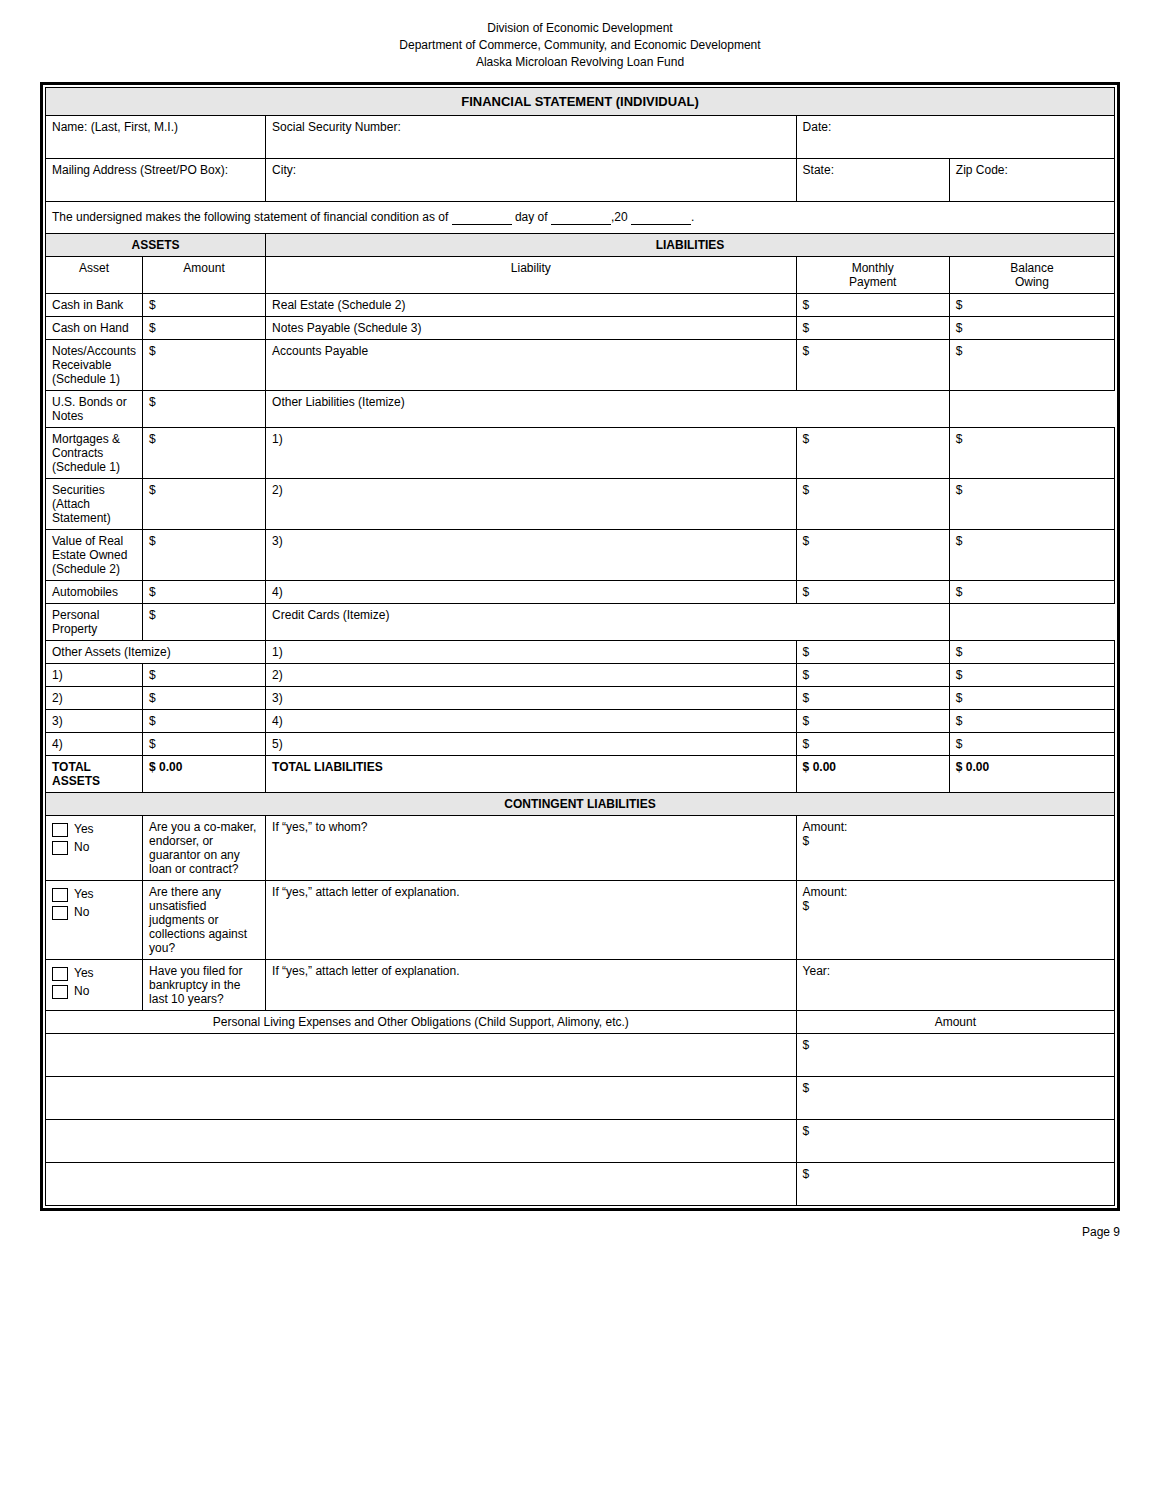Division of Economic Development
Department of Commerce, Community, and Economic Development
Alaska Microloan Revolving Loan Fund
| FINANCIAL STATEMENT (INDIVIDUAL) |
| Name: (Last, First, M.I.) | Social Security Number: | Date: |
| Mailing Address (Street/PO Box): | City: | State: | Zip Code: |
| The undersigned makes the following statement of financial condition as of day of ,20 . |
| ASSETS | LIABILITIES |
| Asset | Amount | Liability | Monthly Payment | Balance Owing |
| Cash in Bank | $ | Real Estate (Schedule 2) | $ | $ |
| Cash on Hand | $ | Notes Payable (Schedule 3) | $ | $ |
| Notes/Accounts Receivable (Schedule 1) | $ | Accounts Payable | $ | $ |
| U.S. Bonds or Notes | $ | Other Liabilities (Itemize) |
| Mortgages & Contracts (Schedule 1) | $ | 1) | $ | $ |
| Securities (Attach Statement) | $ | 2) | $ | $ |
| Value of Real Estate Owned (Schedule 2) | $ | 3) | $ | $ |
| Automobiles | $ | 4) | $ | $ |
| Personal Property | $ | Credit Cards (Itemize) |
| Other Assets (Itemize) | 1) | $ | $ |
| 1) | $ | 2) | $ | $ |
| 2) | $ | 3) | $ | $ |
| 3) | $ | 4) | $ | $ |
| 4) | $ | 5) | $ | $ |
| TOTAL ASSETS | $ 0.00 | TOTAL LIABILITIES | $ 0.00 | $ 0.00 |
| CONTINGENT LIABILITIES |
| Yes No | Are you a co-maker, endorser, or guarantor on any loan or contract? | If “yes,” to whom? | Amount: $ |
| Yes No | Are there any unsatisfied judgments or collections against you? | If “yes,” attach letter of explanation. | Amount: $ |
| Yes No | Have you filed for bankruptcy in the last 10 years? | If “yes,” attach letter of explanation. | Year: |
| Personal Living Expenses and Other Obligations (Child Support, Alimony, etc.) | Amount |
| | $ |
| | $ |
| | $ |
| | $ |
Page 9